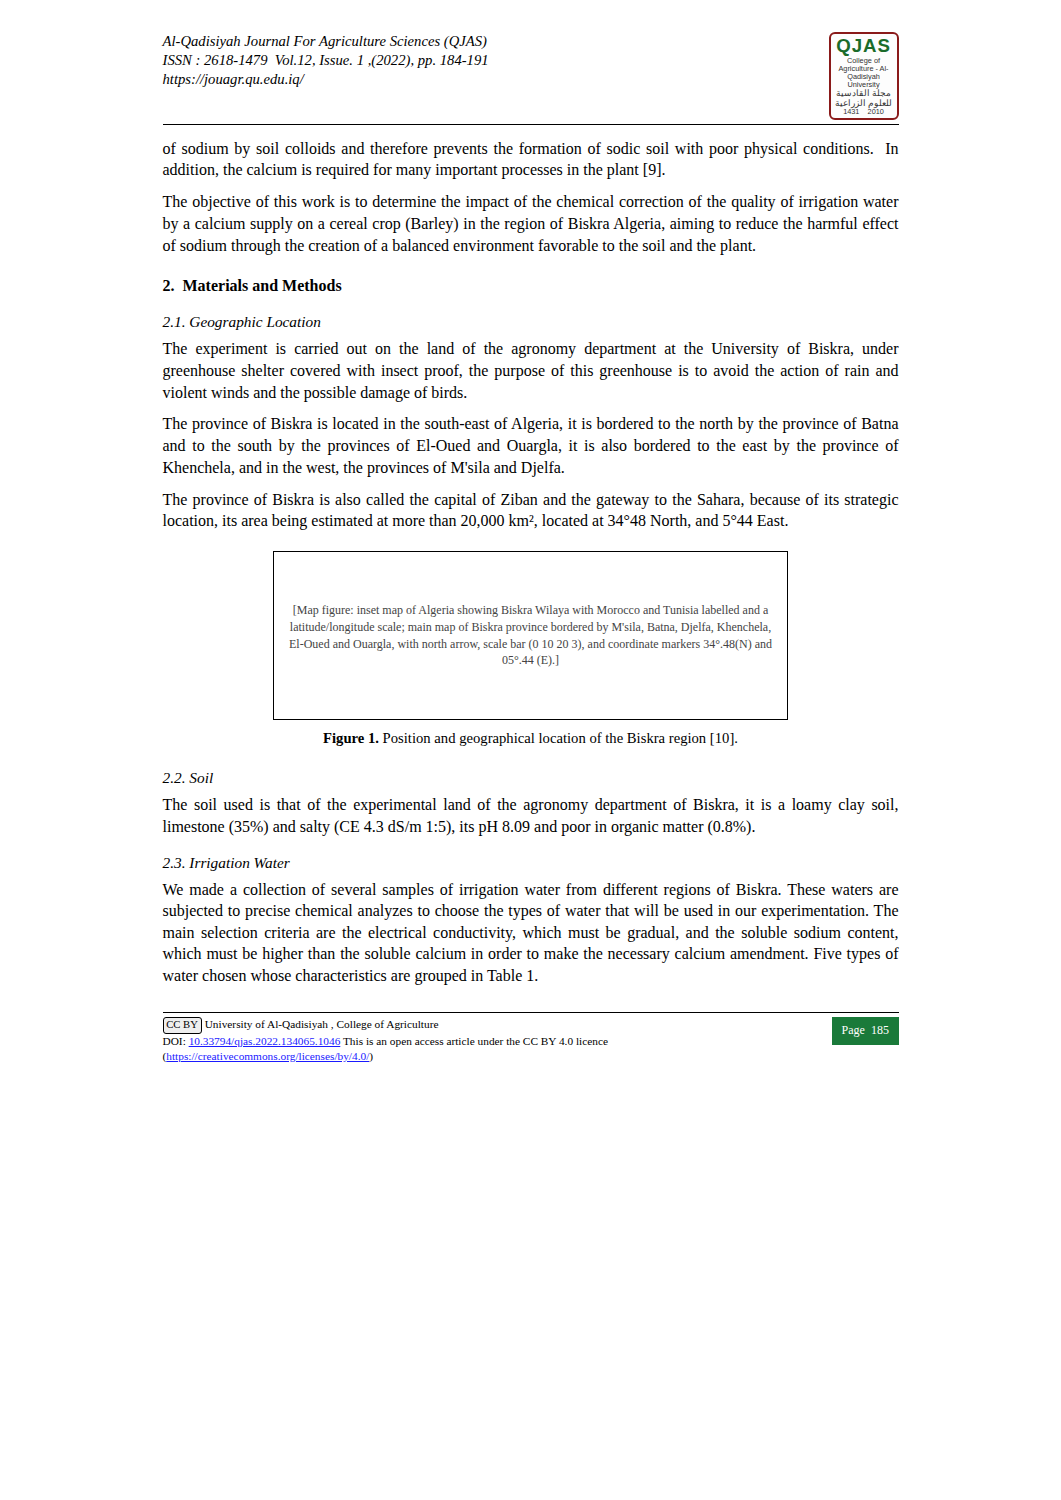Al-Qadisiyah Journal For Agriculture Sciences (QJAS)
ISSN : 2618-1479 Vol.12, Issue. 1 ,(2022), pp. 184-191
https://jouagr.qu.edu.iq/
QJAS
College of Agriculture - Al-Qadisiyah University
مجلة القادسية للعلوم الزراعية
1431 2010
of sodium by soil colloids and therefore prevents the formation of sodic soil with poor physical conditions. In addition, the calcium is required for many important processes in the plant [9].
The objective of this work is to determine the impact of the chemical correction of the quality of irrigation water by a calcium supply on a cereal crop (Barley) in the region of Biskra Algeria, aiming to reduce the harmful effect of sodium through the creation of a balanced environment favorable to the soil and the plant.
2. Materials and Methods
2.1. Geographic Location
The experiment is carried out on the land of the agronomy department at the University of Biskra, under greenhouse shelter covered with insect proof, the purpose of this greenhouse is to avoid the action of rain and violent winds and the possible damage of birds.
The province of Biskra is located in the south-east of Algeria, it is bordered to the north by the province of Batna and to the south by the provinces of El-Oued and Ouargla, it is also bordered to the east by the province of Khenchela, and in the west, the provinces of M'sila and Djelfa.
The province of Biskra is also called the capital of Ziban and the gateway to the Sahara, because of its strategic location, its area being estimated at more than 20,000 km², located at 34°48 North, and 5°44 East.
[Map figure: inset map of Algeria showing Biskra Wilaya with Morocco and Tunisia labelled and a latitude/longitude scale; main map of Biskra province bordered by M'sila, Batna, Djelfa, Khenchela, El-Oued and Ouargla, with north arrow, scale bar (0 10 20 3), and coordinate markers 34°.48(N) and 05°.44 (E).]
Figure 1. Position and geographical location of the Biskra region [10].
2.2. Soil
The soil used is that of the experimental land of the agronomy department of Biskra, it is a loamy clay soil, limestone (35%) and salty (CE 4.3 dS/m 1:5), its pH 8.09 and poor in organic matter (0.8%).
2.3. Irrigation Water
We made a collection of several samples of irrigation water from different regions of Biskra. These waters are subjected to precise chemical analyzes to choose the types of water that will be used in our experimentation. The main selection criteria are the electrical conductivity, which must be gradual, and the soluble sodium content, which must be higher than the soluble calcium in order to make the necessary calcium amendment. Five types of water chosen whose characteristics are grouped in Table 1.
CC BYUniversity of Al-Qadisiyah , College of Agriculture
DOI: 10.33794/qjas.2022.134065.1046 This is an open access article under the CC BY 4.0 licence (https://creativecommons.org/licenses/by/4.0/)
Page 185